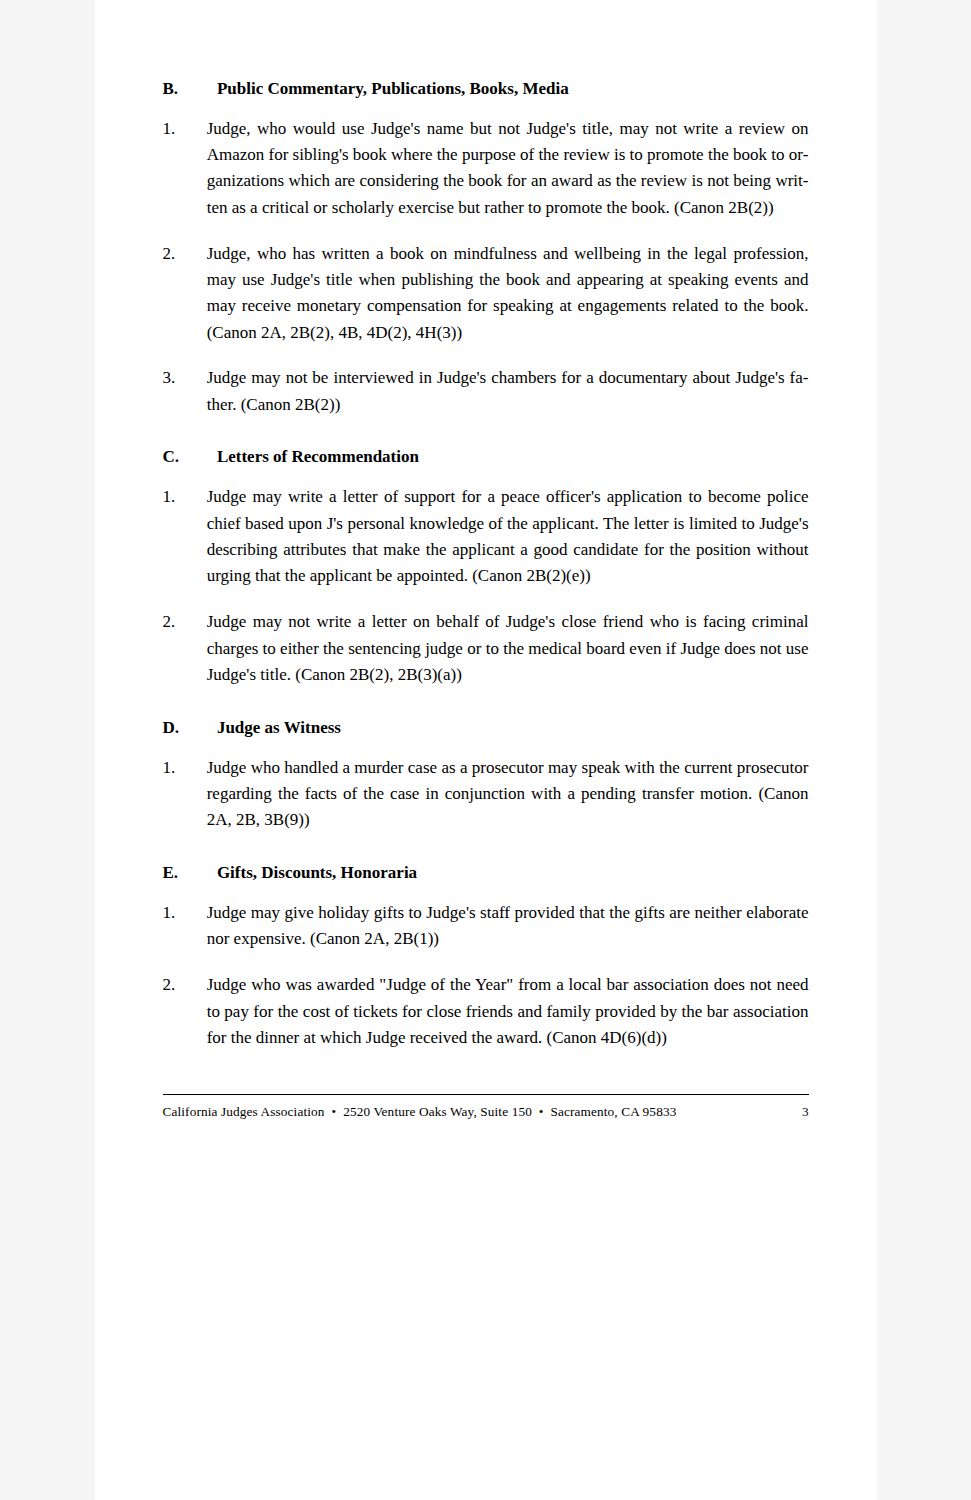B. Public Commentary, Publications, Books, Media
1. Judge, who would use Judge's name but not Judge's title, may not write a review on Amazon for sibling's book where the purpose of the review is to promote the book to organizations which are considering the book for an award as the review is not being written as a critical or scholarly exercise but rather to promote the book. (Canon 2B(2))
2. Judge, who has written a book on mindfulness and wellbeing in the legal profession, may use Judge's title when publishing the book and appearing at speaking events and may receive monetary compensation for speaking at engagements related to the book. (Canon 2A, 2B(2), 4B, 4D(2), 4H(3))
3. Judge may not be interviewed in Judge's chambers for a documentary about Judge's father. (Canon 2B(2))
C. Letters of Recommendation
1. Judge may write a letter of support for a peace officer's application to become police chief based upon J's personal knowledge of the applicant. The letter is limited to Judge's describing attributes that make the applicant a good candidate for the position without urging that the applicant be appointed. (Canon 2B(2)(e))
2. Judge may not write a letter on behalf of Judge's close friend who is facing criminal charges to either the sentencing judge or to the medical board even if Judge does not use Judge's title. (Canon 2B(2), 2B(3)(a))
D. Judge as Witness
1. Judge who handled a murder case as a prosecutor may speak with the current prosecutor regarding the facts of the case in conjunction with a pending transfer motion. (Canon 2A, 2B, 3B(9))
E. Gifts, Discounts, Honoraria
1. Judge may give holiday gifts to Judge's staff provided that the gifts are neither elaborate nor expensive. (Canon 2A, 2B(1))
2. Judge who was awarded "Judge of the Year" from a local bar association does not need to pay for the cost of tickets for close friends and family provided by the bar association for the dinner at which Judge received the award. (Canon 4D(6)(d))
California Judges Association • 2520 Venture Oaks Way, Suite 150 • Sacramento, CA 95833 3